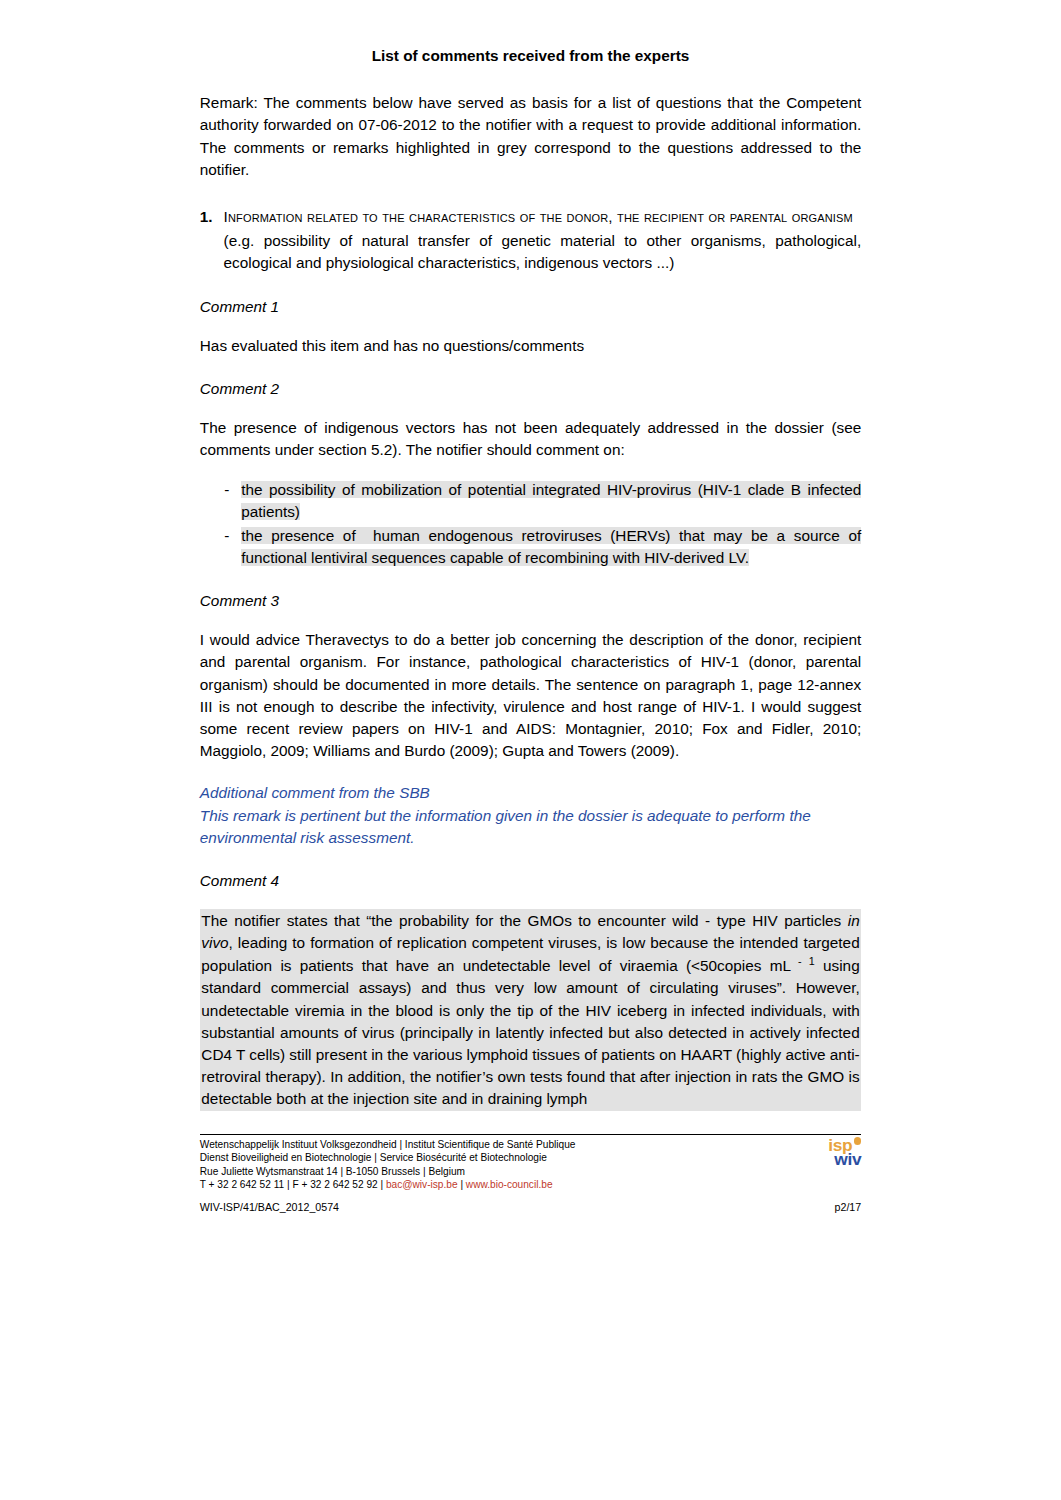List of comments received from the experts
Remark: The comments below have served as basis for a list of questions that the Competent authority forwarded on 07-06-2012 to the notifier with a request to provide additional information. The comments or remarks highlighted in grey correspond to the questions addressed to the notifier.
Information related to the characteristics of the donor, the recipient or parental organism
(e.g. possibility of natural transfer of genetic material to other organisms, pathological, ecological and physiological characteristics, indigenous vectors ...)
Comment 1
Has evaluated this item and has no questions/comments
Comment 2
The presence of indigenous vectors has not been adequately addressed in the dossier (see comments under section 5.2). The notifier should comment on:
the possibility of mobilization of potential integrated HIV-provirus (HIV-1 clade B infected patients)
the presence of human endogenous retroviruses (HERVs) that may be a source of functional lentiviral sequences capable of recombining with HIV-derived LV.
Comment 3
I would advice Theravectys to do a better job concerning the description of the donor, recipient and parental organism. For instance, pathological characteristics of HIV-1 (donor, parental organism) should be documented in more details. The sentence on paragraph 1, page 12-annex III is not enough to describe the infectivity, virulence and host range of HIV-1. I would suggest some recent review papers on HIV-1 and AIDS: Montagnier, 2010; Fox and Fidler, 2010; Maggiolo, 2009; Williams and Burdo (2009); Gupta and Towers (2009).
Additional comment from the SBB
This remark is pertinent but the information given in the dossier is adequate to perform the environmental risk assessment.
Comment 4
The notifier states that “the probability for the GMOs to encounter wild - type HIV particles in vivo, leading to formation of replication competent viruses, is low because the intended targeted population is patients that have an undetectable level of viraemia (<50copies mL - 1 using standard commercial assays) and thus very low amount of circulating viruses”. However, undetectable viremia in the blood is only the tip of the HIV iceberg in infected individuals, with substantial amounts of virus (principally in latently infected but also detected in actively infected CD4 T cells) still present in the various lymphoid tissues of patients on HAART (highly active anti-retroviral therapy). In addition, the notifier’s own tests found that after injection in rats the GMO is detectable both at the injection site and in draining lymph
isp wiv
Wetenschappelijk Instituut Volksgezondheid | Institut Scientifique de Santé Publique
Dienst Bioveiligheid en Biotechnologie | Service Biosécurité et Biotechnologie
Rue Juliette Wytsmanstraat 14 | B-1050 Brussels | Belgium
T + 32 2 642 52 11 | F + 32 2 642 52 92 | bac@wiv-isp.be | www.bio-council.be
WIV-ISP/41/BAC_2012_0574 p2/17